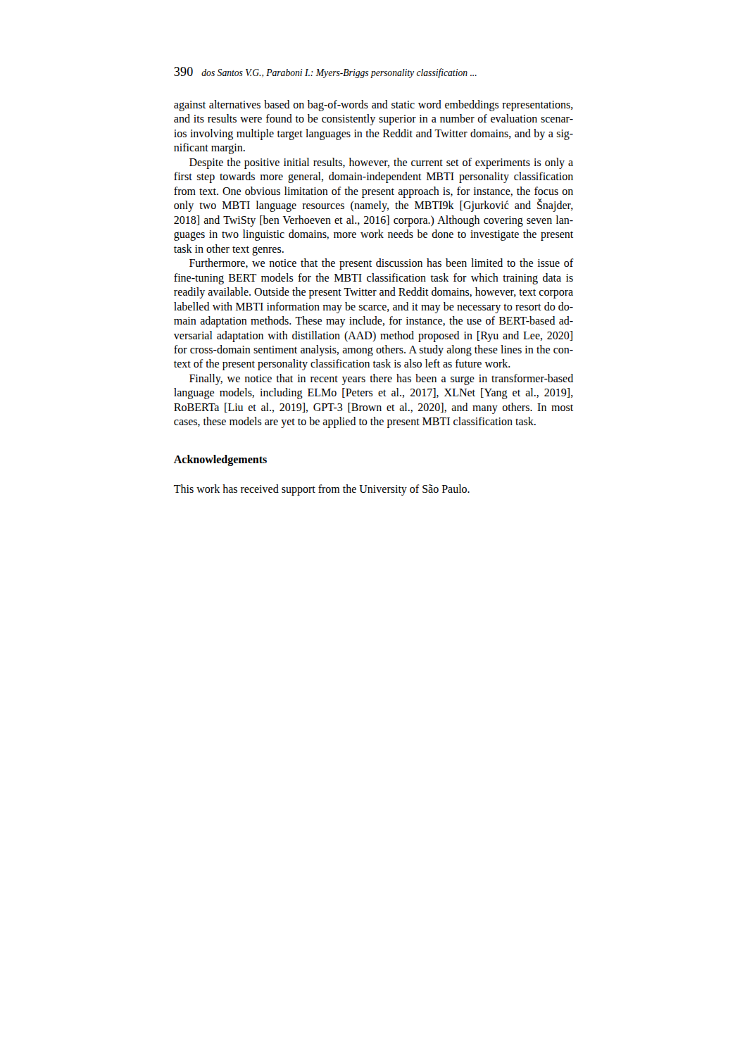390 dos Santos V.G., Paraboni I.: Myers-Briggs personality classification ...
against alternatives based on bag-of-words and static word embeddings representations, and its results were found to be consistently superior in a number of evaluation scenarios involving multiple target languages in the Reddit and Twitter domains, and by a significant margin.
Despite the positive initial results, however, the current set of experiments is only a first step towards more general, domain-independent MBTI personality classification from text. One obvious limitation of the present approach is, for instance, the focus on only two MBTI language resources (namely, the MBTI9k [Gjurković and Šnajder, 2018] and TwiSty [ben Verhoeven et al., 2016] corpora.) Although covering seven languages in two linguistic domains, more work needs be done to investigate the present task in other text genres.
Furthermore, we notice that the present discussion has been limited to the issue of fine-tuning BERT models for the MBTI classification task for which training data is readily available. Outside the present Twitter and Reddit domains, however, text corpora labelled with MBTI information may be scarce, and it may be necessary to resort do domain adaptation methods. These may include, for instance, the use of BERT-based adversarial adaptation with distillation (AAD) method proposed in [Ryu and Lee, 2020] for cross-domain sentiment analysis, among others. A study along these lines in the context of the present personality classification task is also left as future work.
Finally, we notice that in recent years there has been a surge in transformer-based language models, including ELMo [Peters et al., 2017], XLNet [Yang et al., 2019], RoBERTa [Liu et al., 2019], GPT-3 [Brown et al., 2020], and many others. In most cases, these models are yet to be applied to the present MBTI classification task.
Acknowledgements
This work has received support from the University of São Paulo.